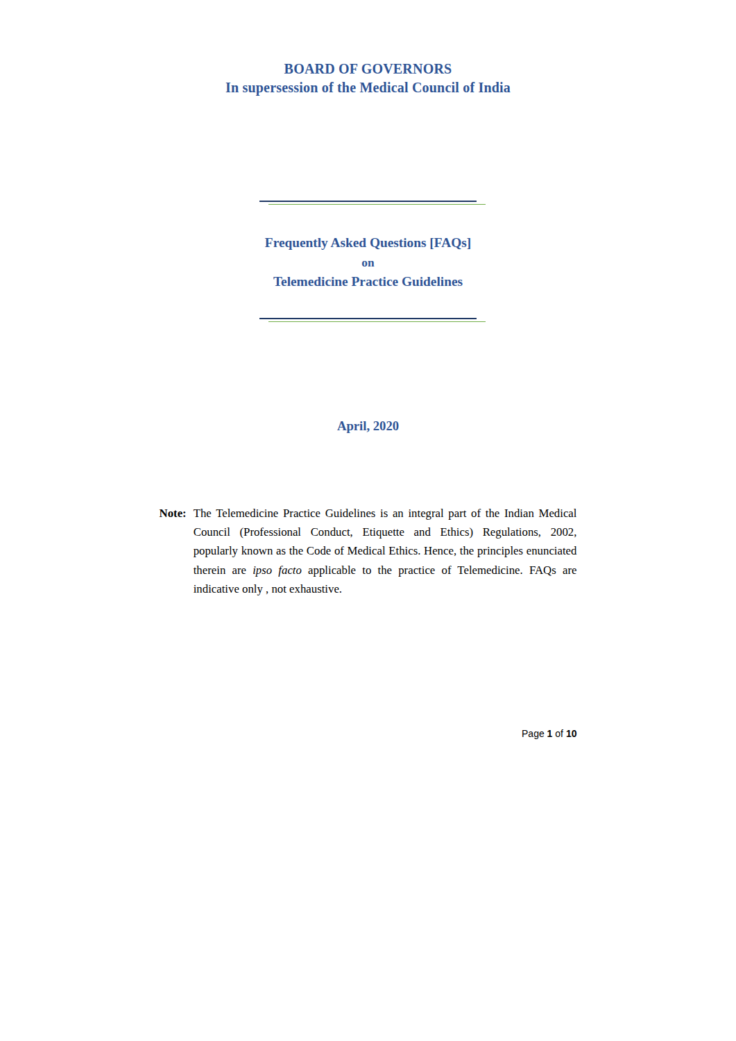BOARD OF GOVERNORS In supersession of the Medical Council of India
Frequently Asked Questions [FAQs]
on
Telemedicine Practice Guidelines
April, 2020
Note:
The Telemedicine Practice Guidelines is an integral part of the Indian Medical Council (Professional Conduct, Etiquette and Ethics) Regulations, 2002, popularly known as the Code of Medical Ethics. Hence, the principles enunciated therein are ipso facto applicable to the practice of Telemedicine. FAQs are indicative only , not exhaustive.
Page 1 of 10